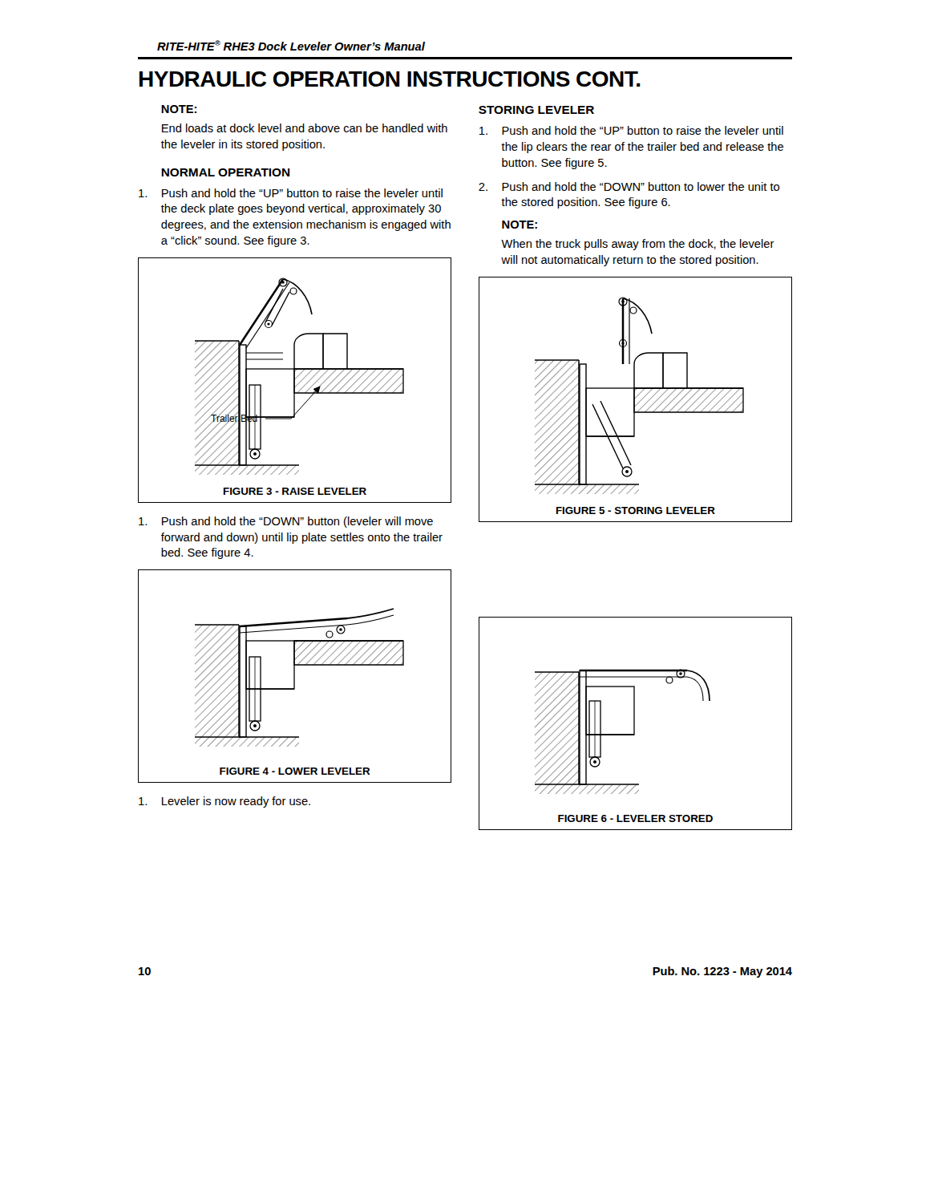RITE-HITE® RHE3 Dock Leveler Owner’s Manual
HYDRAULIC OPERATION INSTRUCTIONS CONT.
NOTE:
End loads at dock level and above can be handled with the leveler in its stored position.
NORMAL OPERATION
Push and hold the “UP” button to raise the leveler until the deck plate goes beyond vertical, approximately 30 degrees, and the extension mechanism is engaged with a “click” sound. See figure 3.
Trailer Bed
FIGURE 3 - RAISE LEVELER
Push and hold the “DOWN” button (leveler will move forward and down) until lip plate settles onto the trailer bed. See figure 4.
FIGURE 4 - LOWER LEVELER
Leveler is now ready for use.
STORING LEVELER
Push and hold the “UP” button to raise the leveler until the lip clears the rear of the trailer bed and release the button. See figure 5.
Push and hold the “DOWN” button to lower the unit to the stored position. See figure 6.
NOTE:
When the truck pulls away from the dock, the leveler will not automatically return to the stored position.
FIGURE 5 - STORING LEVELER
FIGURE 6 - LEVELER STORED
10 Pub. No. 1223 - May 2014